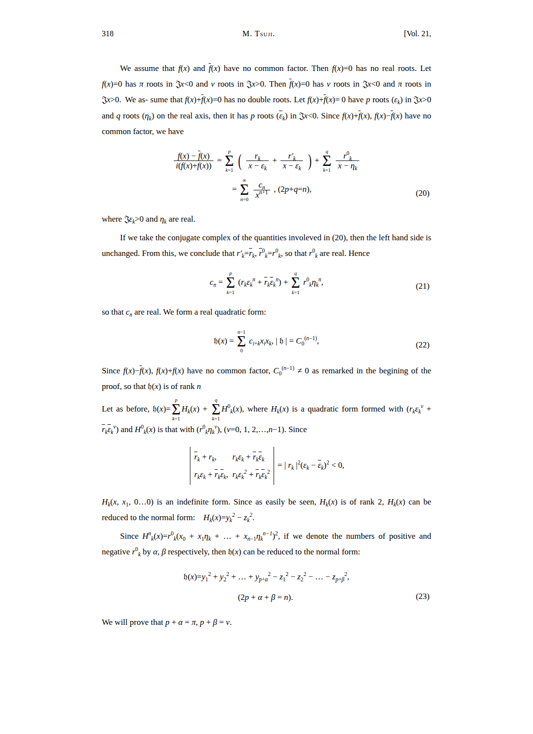318 M. Tsuji. [Vol. 21,
We assume that f(x) and f(x) have no common factor. Then f(x)=0 has no real roots. Let f(x)=0 has π roots in 𝔍x<0 and ν roots in 𝔍x>0. Then f(x)=0 has ν roots in 𝔍x<0 and π roots in 𝔍x>0. We as- sume that f(x)+f(x)=0 has no double roots. Let f(x)+f(x)= 0 have p roots (εk) in 𝔍x>0 and q roots (ηk) on the real axis, then it has p roots (εk) in 𝔍x<0. Since f(x)+f(x), f(x)−f(x) have no common factor, we have
f(x) − f(x) i(f(x)+f(x)) = pΣk=1 ( rk x − εk + r′k x − εk ) + qΣk=1 r0k x − ηk = ∞Σn=0 cn xn+1 , (2p+q=n), (20)
where 𝔍εk>0 and ηk are real.
If we take the conjugate complex of the quantities involeved in (20), then the left hand side is unchanged. From this, we conclude that r′k=rk, r0k=r0k, so that r0k are real. Hence
cn = pΣk=1 (rkεkn + rkεkn) + qΣk=1 r0kηkn, (21)
so that cn are real. We form a real quadratic form:
𝔥(x) = n−1 Σ 0 ci+kxixk, | 𝔥 | = C0(n−1), (22)
Since f(x)−f(x), f(x)+f(x) have no common factor, C0(n−1) ≠ 0 as remarked in the begining of the proof, so that 𝔥(x) is of rank n
Let as before, 𝔥(x)=pΣk=1 Hk(x) + qΣk=1 H0k(x), where Hk(x) is a quadratic form formed with (rkεkν + rkεkν) and H0k(x) is that with (r0kηkν), (ν=0, 1, 2,…,n−1). Since
| r k + r k , | r k ε k + r k ε k |
| r k ε k + r k ε k , | r k ε k 2 + r k ε k 2 |
= | rk |2(εk − εk)2 < 0,
Hk(x, x1, 0…0) is an indefinite form. Since as easily be seen, Hk(x) is of rank 2, Hk(x) can be reduced to the normal form: Hk(x)=yk2 − zk2.
Since Hnk(x)=r0k(x0 + x1ηk + … + xn−1ηkn−1)2, if we denote the numbers of positive and negative r0k by α, β respectively, then 𝔥(x) can be reduced to the normal form:
𝔥(x)=y12 + y22 + … + yp+α2 − z12 − z22 − … − zp+β2, (2p + α + β = n). (23)
We will prove that p + α = π, p + β = ν.